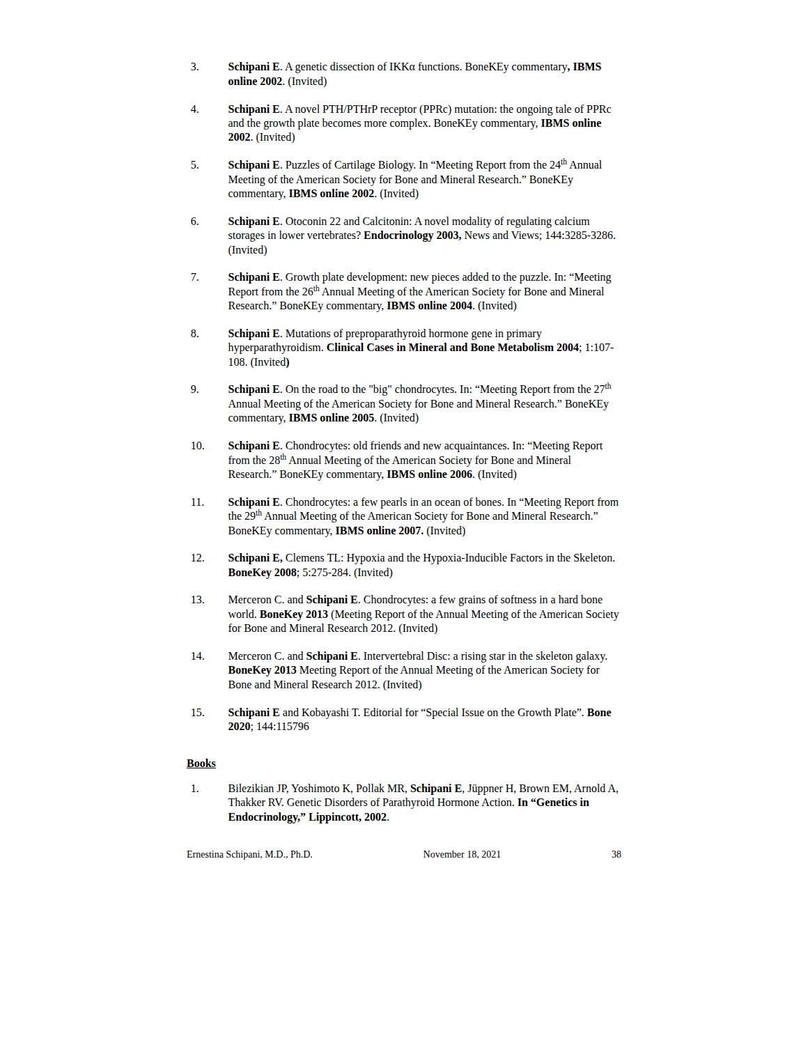3. Schipani E. A genetic dissection of IKKα functions. BoneKEy commentary, IBMS online 2002. (Invited)
4. Schipani E. A novel PTH/PTHrP receptor (PPRc) mutation: the ongoing tale of PPRc and the growth plate becomes more complex. BoneKEy commentary, IBMS online 2002. (Invited)
5. Schipani E. Puzzles of Cartilage Biology. In “Meeting Report from the 24th Annual Meeting of the American Society for Bone and Mineral Research.” BoneKEy commentary, IBMS online 2002. (Invited)
6. Schipani E. Otoconin 22 and Calcitonin: A novel modality of regulating calcium storages in lower vertebrates? Endocrinology 2003, News and Views; 144:3285-3286. (Invited)
7. Schipani E. Growth plate development: new pieces added to the puzzle. In: “Meeting Report from the 26th Annual Meeting of the American Society for Bone and Mineral Research.” BoneKEy commentary, IBMS online 2004. (Invited)
8. Schipani E. Mutations of preproparathyroid hormone gene in primary hyperparathyroidism. Clinical Cases in Mineral and Bone Metabolism 2004; 1:107-108. (Invited)
9. Schipani E. On the road to the "big" chondrocytes. In: “Meeting Report from the 27th Annual Meeting of the American Society for Bone and Mineral Research.” BoneKEy commentary, IBMS online 2005. (Invited)
10. Schipani E. Chondrocytes: old friends and new acquaintances. In: “Meeting Report from the 28th Annual Meeting of the American Society for Bone and Mineral Research.” BoneKEy commentary, IBMS online 2006. (Invited)
11. Schipani E. Chondrocytes: a few pearls in an ocean of bones. In “Meeting Report from the 29th Annual Meeting of the American Society for Bone and Mineral Research.” BoneKEy commentary, IBMS online 2007. (Invited)
12. Schipani E, Clemens TL: Hypoxia and the Hypoxia-Inducible Factors in the Skeleton. BoneKey 2008; 5:275-284. (Invited)
13. Merceron C. and Schipani E. Chondrocytes: a few grains of softness in a hard bone world. BoneKey 2013 (Meeting Report of the Annual Meeting of the American Society for Bone and Mineral Research 2012. (Invited)
14. Merceron C. and Schipani E. Intervertebral Disc: a rising star in the skeleton galaxy. BoneKey 2013 Meeting Report of the Annual Meeting of the American Society for Bone and Mineral Research 2012. (Invited)
15. Schipani E and Kobayashi T. Editorial for “Special Issue on the Growth Plate”. Bone 2020; 144:115796
Books
1. Bilezikian JP, Yoshimoto K, Pollak MR, Schipani E, Jüppner H, Brown EM, Arnold A, Thakker RV. Genetic Disorders of Parathyroid Hormone Action. In “Genetics in Endocrinology,” Lippincott, 2002.
Ernestina Schipani, M.D., Ph.D. November 18, 2021 38